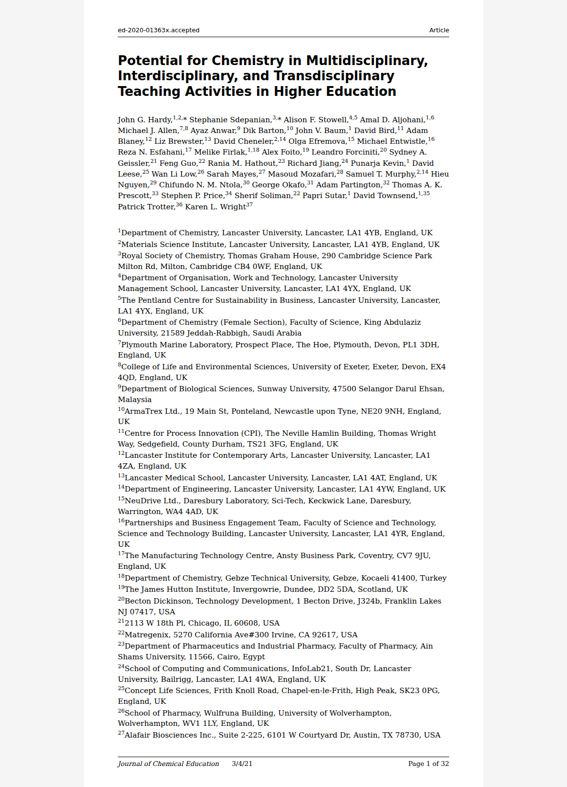ed-2020-01363x.accepted Article
Potential for Chemistry in Multidisciplinary, Interdisciplinary, and Transdisciplinary Teaching Activities in Higher Education
John G. Hardy,1,2,* Stephanie Sdepanian,3,* Alison F. Stowell,4,5 Amal D. Aljohani,1,6 Michael J. Allen,7,8 Ayaz Anwar,9 Dik Barton,10 John V. Baum,1 David Bird,11 Adam Blaney,12 Liz Brewster,13 David Cheneler,2,14 Olga Efremova,15 Michael Entwistle,16 Reza N. Esfahani,17 Melike Firlak,1,18 Alex Foito,19 Leandro Forciniti,20 Sydney A. Geissler,21 Feng Guo,22 Rania M. Hathout,23 Richard Jiang,24 Punarja Kevin,1 David Leese,25 Wan Li Low,26 Sarah Mayes,27 Masoud Mozafari,28 Samuel T. Murphy,2,14 Hieu Nguyen,29 Chifundo N. M. Ntola,30 George Okafo,31 Adam Partington,32 Thomas A. K. Prescott,33 Stephen P. Price,34 Sherif Soliman,22 Papri Sutar,1 David Townsend,1,35 Patrick Trotter,36 Karen L. Wright37
1Department of Chemistry, Lancaster University, Lancaster, LA1 4YB, England, UK
2Materials Science Institute, Lancaster University, Lancaster, LA1 4YB, England, UK
3Royal Society of Chemistry, Thomas Graham House, 290 Cambridge Science Park Milton Rd, Milton, Cambridge CB4 0WF, England, UK
4Department of Organisation, Work and Technology, Lancaster University Management School, Lancaster University, Lancaster, LA1 4YX, England, UK
5The Pentland Centre for Sustainability in Business, Lancaster University, Lancaster, LA1 4YX, England, UK
6Department of Chemistry (Female Section), Faculty of Science, King Abdulaziz University, 21589 Jeddah-Rabbigh, Saudi Arabia
7Plymouth Marine Laboratory, Prospect Place, The Hoe, Plymouth, Devon, PL1 3DH, England, UK
8College of Life and Environmental Sciences, University of Exeter, Exeter, Devon, EX4 4QD, England, UK
9Department of Biological Sciences, Sunway University, 47500 Selangor Darul Ehsan, Malaysia
10ArmaTrex Ltd., 19 Main St, Ponteland, Newcastle upon Tyne, NE20 9NH, England, UK
11Centre for Process Innovation (CPI), The Neville Hamlin Building, Thomas Wright Way, Sedgefield, County Durham, TS21 3FG, England, UK
12Lancaster Institute for Contemporary Arts, Lancaster University, Lancaster, LA1 4ZA, England, UK
13Lancaster Medical School, Lancaster University, Lancaster, LA1 4AT, England, UK
14Department of Engineering, Lancaster University, Lancaster, LA1 4YW, England, UK
15NeuDrive Ltd., Daresbury Laboratory, Sci-Tech, Keckwick Lane, Daresbury, Warrington, WA4 4AD, UK
16Partnerships and Business Engagement Team, Faculty of Science and Technology, Science and Technology Building, Lancaster University, Lancaster, LA1 4YR, England, UK
17The Manufacturing Technology Centre, Ansty Business Park, Coventry, CV7 9JU, England, UK
18Department of Chemistry, Gebze Technical University, Gebze, Kocaeli 41400, Turkey
19The James Hutton Institute, Invergowrie, Dundee, DD2 5DA, Scotland, UK
20Becton Dickinson, Technology Development, 1 Becton Drive, J324b, Franklin Lakes NJ 07417, USA
212113 W 18th Pl, Chicago, IL 60608, USA
22Matregenix, 5270 California Ave#300 Irvine, CA 92617, USA
23Department of Pharmaceutics and Industrial Pharmacy, Faculty of Pharmacy, Ain Shams University, 11566, Cairo, Egypt
24School of Computing and Communications, InfoLab21, South Dr, Lancaster University, Bailrigg, Lancaster, LA1 4WA, England, UK
25Concept Life Sciences, Frith Knoll Road, Chapel-en-le-Frith, High Peak, SK23 0PG, England, UK
26School of Pharmacy, Wulfruna Building, University of Wolverhampton, Wolverhampton, WV1 1LY, England, UK
27Alafair Biosciences Inc., Suite 2-225, 6101 W Courtyard Dr, Austin, TX 78730, USA
Journal of Chemical Education 3/4/21 Page 1 of 32